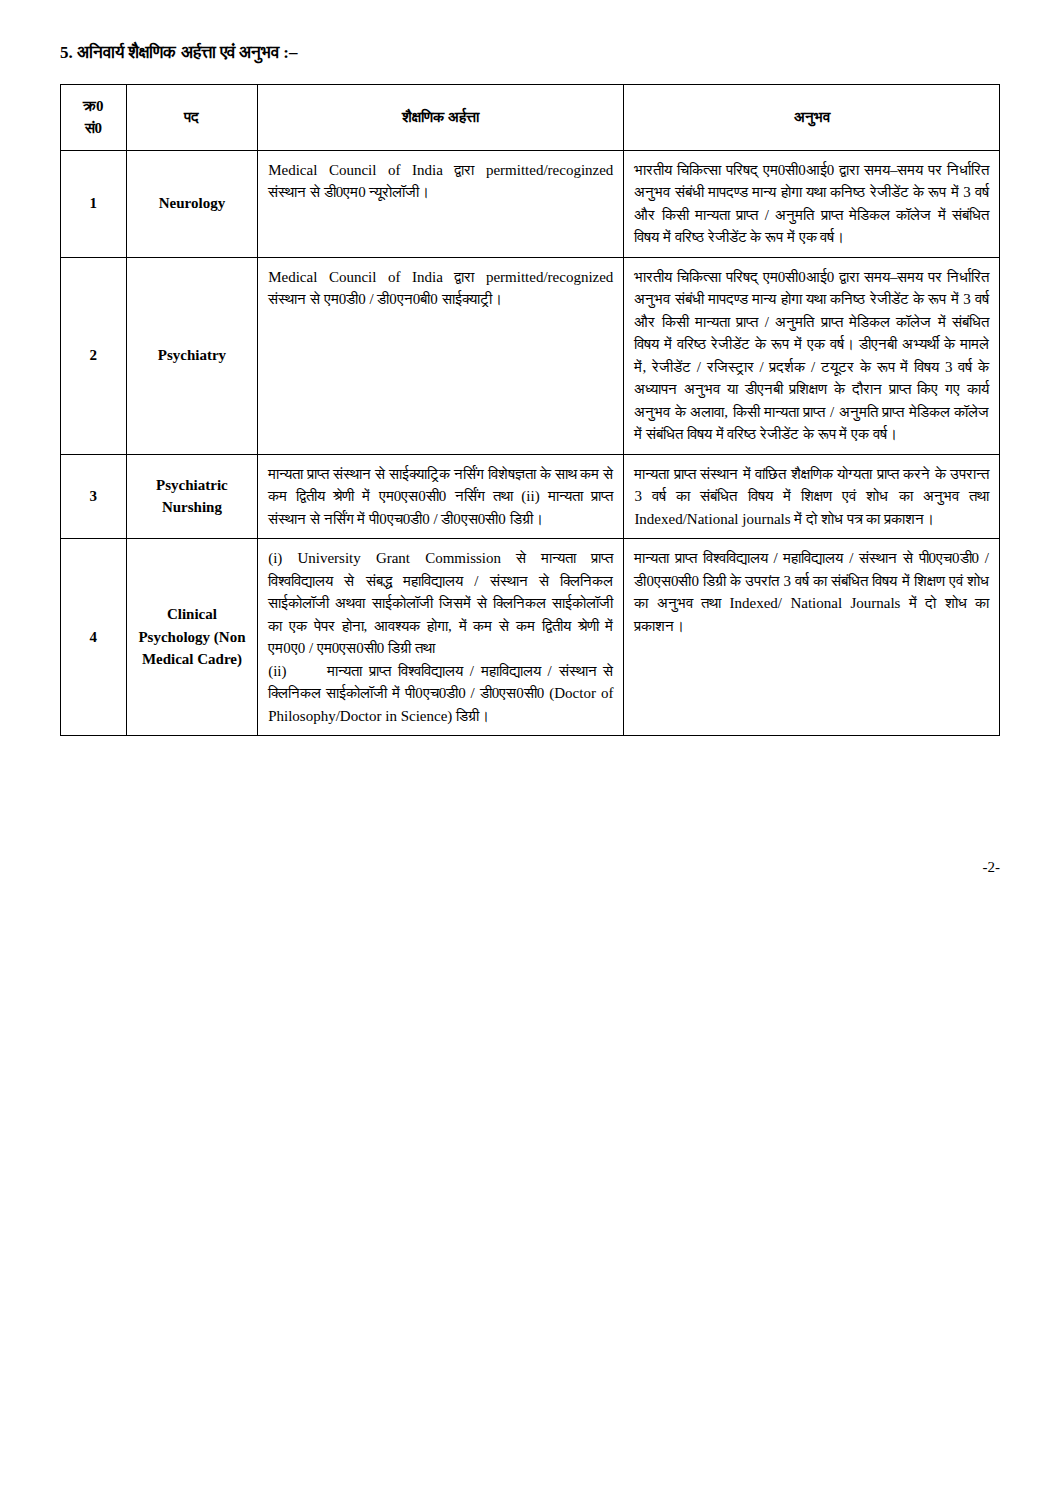5. अनिवार्य शैक्षणिक अर्हत्ता एवं अनुभव :–
| क्र0 सं0 | पद | शैक्षणिक अर्हत्ता | अनुभव |
| --- | --- | --- | --- |
| 1 | Neurology | Medical Council of India द्वारा permitted/recoginzed संस्थान से डी0एम0 न्यूरोलॉजी। | भारतीय चिकित्सा परिषद् एम0सी0आई0 द्वारा समय–समय पर निर्धारित अनुभव संबंधी मापदण्ड मान्य होगा यथा कनिष्ठ रेजीडेंट के रूप में 3 वर्ष और किसी मान्यता प्राप्त / अनुमति प्राप्त मेडिकल कॉलेज में संबंधित विषय में वरिष्ठ रेजीडेंट के रूप में एक वर्ष। |
| 2 | Psychiatry | Medical Council of India द्वारा permitted/recognized संस्थान से एम0डी0 / डी0एन0बी0 साईक्याट्री। | भारतीय चिकित्सा परिषद् एम0सी0आई0 द्वारा समय–समय पर निर्धारित अनुभव संबंधी मापदण्ड मान्य होगा यथा कनिष्ठ रेजीडेंट के रूप में 3 वर्ष और किसी मान्यता प्राप्त / अनुमति प्राप्त मेडिकल कॉलेज में संबंधित विषय में वरिष्ठ रेजीडेंट के रूप में एक वर्ष। डीएनबी अभ्यर्थी के मामले में, रेजीडेंट / रजिस्ट्रार / प्रदर्शक / टयूटर के रूप में विषय 3 वर्ष के अध्यापन अनुभव या डीएनबी प्रशिक्षण के दौरान प्राप्त किए गए कार्य अनुभव के अलावा, किसी मान्यता प्राप्त / अनुमति प्राप्त मेडिकल कॉलेज में संबंधित विषय में वरिष्ठ रेजीडेंट के रूप में एक वर्ष। |
| 3 | Psychiatric Nurshing | मान्यता प्राप्त संस्थान से साईक्याट्रिक नर्सिंग विशेषज्ञता के साथ कम से कम द्वितीय श्रेणी में एम0एस0सी0 नर्सिंग तथा (ii) मान्यता प्राप्त संस्थान से नर्सिंग में पी0एच0डी0 / डी0एस0सी0 डिग्री। | मान्यता प्राप्त संस्थान में वांछित शैक्षणिक योग्यता प्राप्त करने के उपरान्त 3 वर्ष का संबंधित विषय में शिक्षण एवं शोध का अनुभव तथा Indexed/National journals में दो शोध पत्र का प्रकाशन। |
| 4 | Clinical Psychology (Non Medical Cadre) | (i) University Grant Commission से मान्यता प्राप्त विश्वविद्यालय से संबद्ध महाविद्यालय / संस्थान से क्लिनिकल साईकोलॉजी अथवा साईकोलॉजी जिसमें से क्लिनिकल साईकोलॉजी का एक पेपर होना, आवश्यक होगा, में कम से कम द्वितीय श्रेणी में एम0ए0 / एम0एस0सी0 डिग्री तथा (ii) मान्यता प्राप्त विश्वविद्यालय / महाविद्यालय / संस्थान से क्लिनिकल साईकोलॉजी में पी0एच0डी0 / डी0एस0सी0 (Doctor of Philosophy/Doctor in Science) डिग्री। | मान्यता प्राप्त विश्वविद्यालय / महाविद्यालय / संस्थान से पी0एच0डी0 / डी0एस0सी0 डिग्री के उपरांत 3 वर्ष का संबंधित विषय में शिक्षण एवं शोध का अनुभव तथा Indexed/ National Journals में दो शोध का प्रकाशन। |
-2-